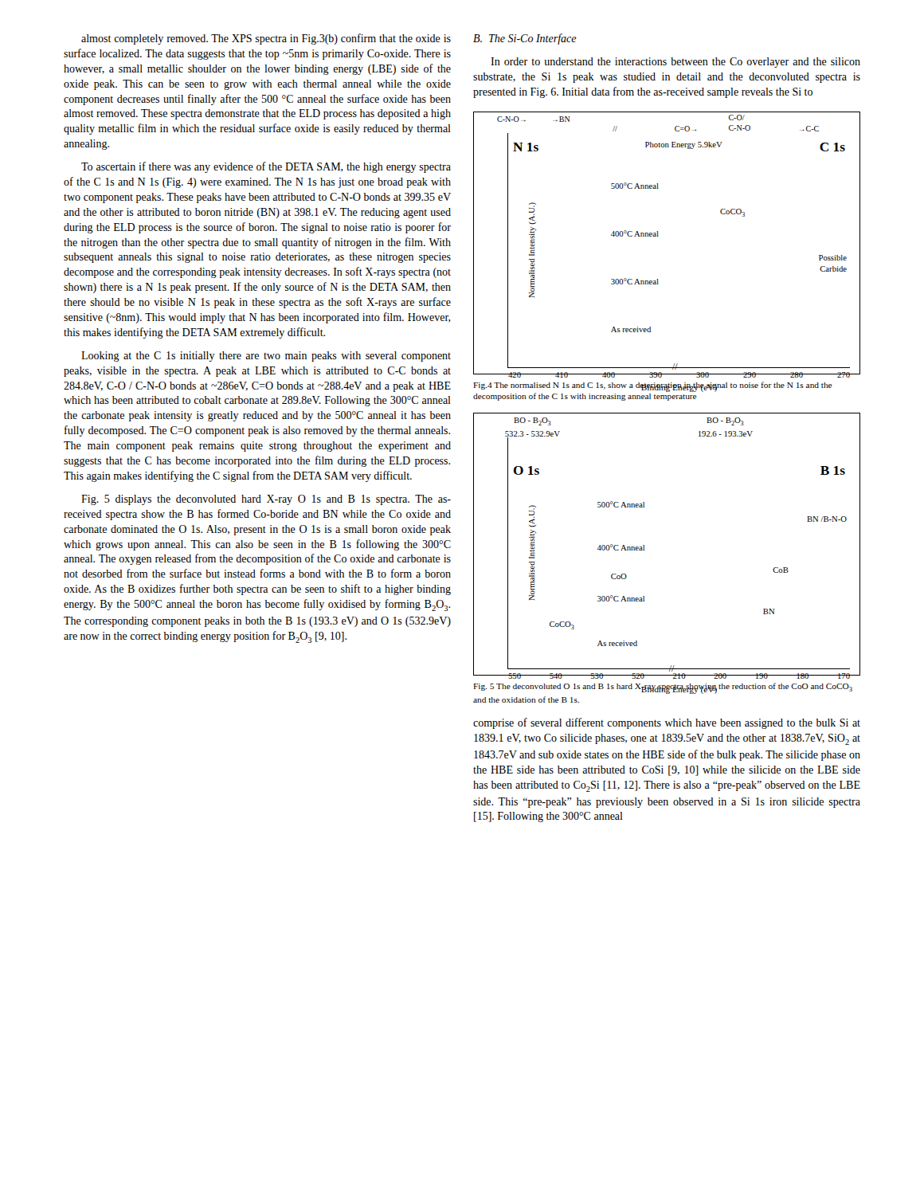almost completely removed. The XPS spectra in Fig.3(b) confirm that the oxide is surface localized. The data suggests that the top ~5nm is primarily Co-oxide. There is however, a small metallic shoulder on the lower binding energy (LBE) side of the oxide peak. This can be seen to grow with each thermal anneal while the oxide component decreases until finally after the 500 °C anneal the surface oxide has been almost removed. These spectra demonstrate that the ELD process has deposited a high quality metallic film in which the residual surface oxide is easily reduced by thermal annealing.
To ascertain if there was any evidence of the DETA SAM, the high energy spectra of the C 1s and N 1s (Fig. 4) were examined. The N 1s has just one broad peak with two component peaks. These peaks have been attributed to C-N-O bonds at 399.35 eV and the other is attributed to boron nitride (BN) at 398.1 eV. The reducing agent used during the ELD process is the source of boron. The signal to noise ratio is poorer for the nitrogen than the other spectra due to small quantity of nitrogen in the film. With subsequent anneals this signal to noise ratio deteriorates, as these nitrogen species decompose and the corresponding peak intensity decreases. In soft X-rays spectra (not shown) there is a N 1s peak present. If the only source of N is the DETA SAM, then there should be no visible N 1s peak in these spectra as the soft X-rays are surface sensitive (~8nm). This would imply that N has been incorporated into film. However, this makes identifying the DETA SAM extremely difficult.
Looking at the C 1s initially there are two main peaks with several component peaks, visible in the spectra. A peak at LBE which is attributed to C-C bonds at 284.8eV, C-O / C-N-O bonds at ~286eV, C=O bonds at ~288.4eV and a peak at HBE which has been attributed to cobalt carbonate at 289.8eV. Following the 300°C anneal the carbonate peak intensity is greatly reduced and by the 500°C anneal it has been fully decomposed. The C=O component peak is also removed by the thermal anneals. The main component peak remains quite strong throughout the experiment and suggests that the C has become incorporated into the film during the ELD process. This again makes identifying the C signal from the DETA SAM very difficult.
Fig. 5 displays the deconvoluted hard X-ray O 1s and B 1s spectra. The as-received spectra show the B has formed Co-boride and BN while the Co oxide and carbonate dominated the O 1s. Also, present in the O 1s is a small boron oxide peak which grows upon anneal. This can also be seen in the B 1s following the 300°C anneal. The oxygen released from the decomposition of the Co oxide and carbonate is not desorbed from the surface but instead forms a bond with the B to form a boron oxide. As the B oxidizes further both spectra can be seen to shift to a higher binding energy. By the 500°C anneal the boron has become fully oxidised by forming B2O3. The corresponding component peaks in both the B 1s (193.3 eV) and O 1s (532.9eV) are now in the correct binding energy position for B2O3 [9, 10].
B. The Si-Co Interface
In order to understand the interactions between the Co overlayer and the silicon substrate, the Si 1s peak was studied in detail and the deconvoluted spectra is presented in Fig. 6. Initial data from the as-received sample reveals the Si to
C-N-O→ →BN // C=O→ C-O/
C-N-O →C-C
Normalised Intensity (A.U.)
N 1s
C 1s
Photon Energy 5.9keV
500°C Anneal
400°C Anneal
300°C Anneal
As received
CoCO3
Possible
Carbide
420410400390300290280270
Binding Energy (eV)
Fig.4 The normalised N 1s and C 1s, show a deterioration in the signal to noise for the N 1s and the decomposition of the C 1s with increasing anneal temperature
BO - B2O3
532.3 - 532.9eV BO - B2O3
192.6 - 193.3eV
Normalised Intensity (A.U.)
O 1s
B 1s
500°C Anneal
400°C Anneal
300°C Anneal
As received
CoO
CoCO3
BN /B-N-O
CoB
BN
//
550540530520210200190180170
Binding Energy (eV)
Fig. 5 The deconvoluted O 1s and B 1s hard X-ray spectra showing the reduction of the CoO and CoCO3 and the oxidation of the B 1s.
comprise of several different components which have been assigned to the bulk Si at 1839.1 eV, two Co silicide phases, one at 1839.5eV and the other at 1838.7eV, SiO2 at 1843.7eV and sub oxide states on the HBE side of the bulk peak. The silicide phase on the HBE side has been attributed to CoSi [9, 10] while the silicide on the LBE side has been attributed to Co2Si [11, 12]. There is also a “pre-peak” observed on the LBE side. This “pre-peak” has previously been observed in a Si 1s iron silicide spectra [15]. Following the 300°C anneal